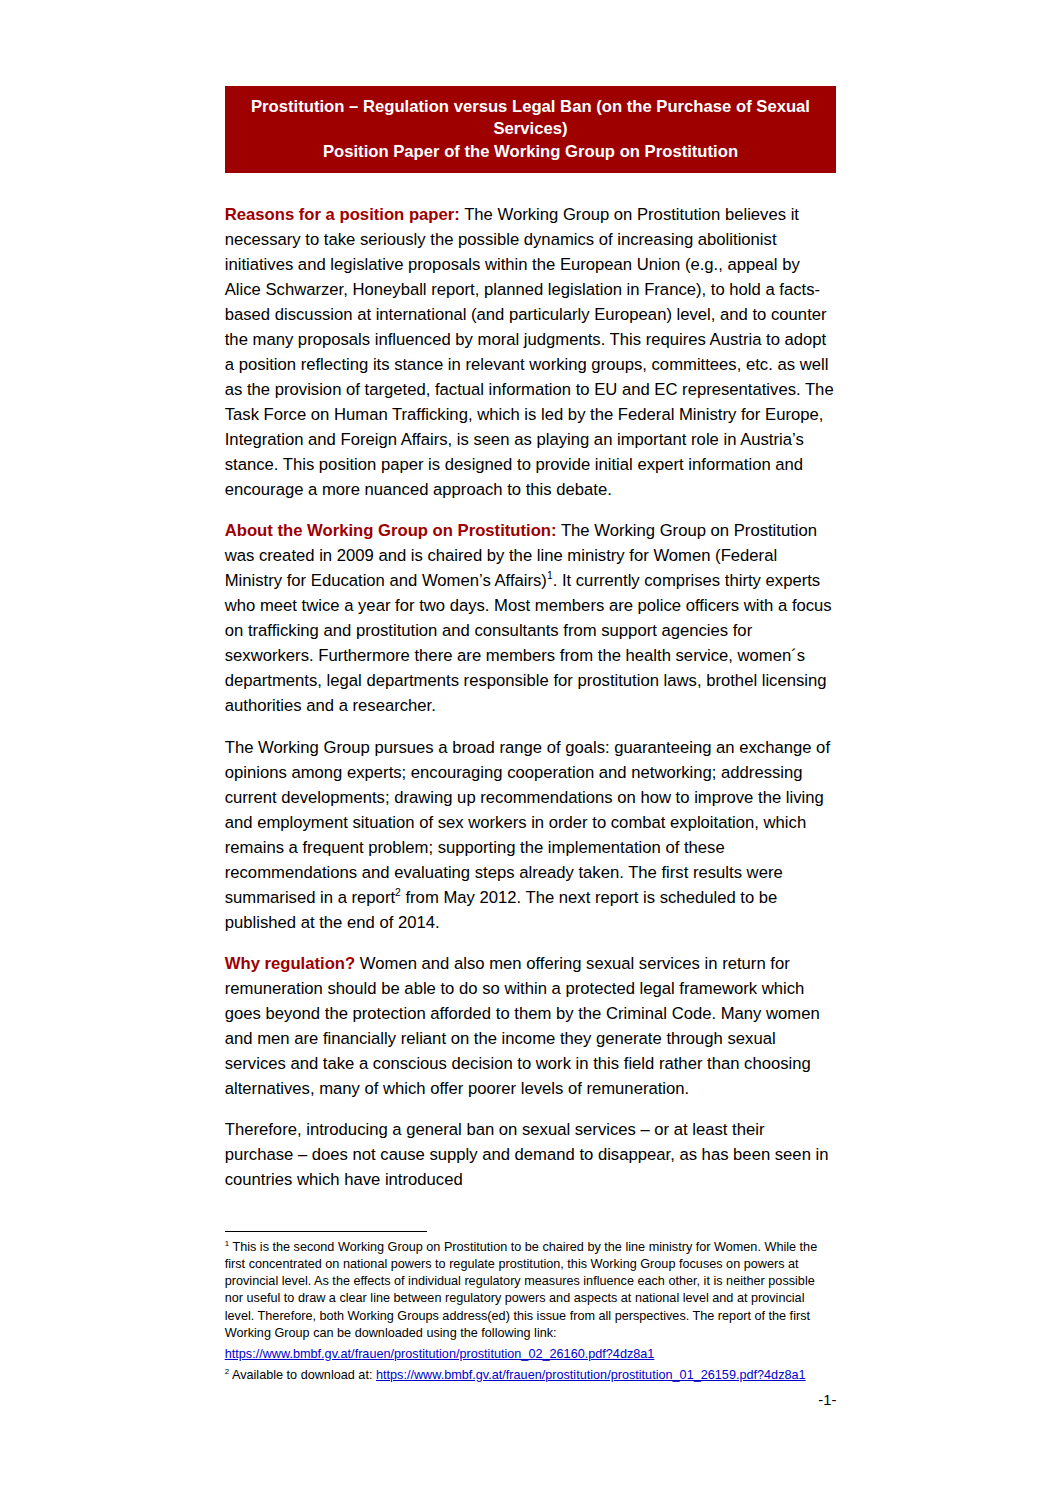Prostitution – Regulation versus Legal Ban (on the Purchase of Sexual Services)
Position Paper of the Working Group on Prostitution
Reasons for a position paper: The Working Group on Prostitution believes it necessary to take seriously the possible dynamics of increasing abolitionist initiatives and legislative proposals within the European Union (e.g., appeal by Alice Schwarzer, Honeyball report, planned legislation in France), to hold a facts-based discussion at international (and particularly European) level, and to counter the many proposals influenced by moral judgments. This requires Austria to adopt a position reflecting its stance in relevant working groups, committees, etc. as well as the provision of targeted, factual information to EU and EC representatives. The Task Force on Human Trafficking, which is led by the Federal Ministry for Europe, Integration and Foreign Affairs, is seen as playing an important role in Austria’s stance. This position paper is designed to provide initial expert information and encourage a more nuanced approach to this debate.
About the Working Group on Prostitution: The Working Group on Prostitution was created in 2009 and is chaired by the line ministry for Women (Federal Ministry for Education and Women’s Affairs)1. It currently comprises thirty experts who meet twice a year for two days. Most members are police officers with a focus on trafficking and prostitution and consultants from support agencies for sexworkers. Furthermore there are members from the health service, women´s departments, legal departments responsible for prostitution laws, brothel licensing authorities and a researcher.
The Working Group pursues a broad range of goals: guaranteeing an exchange of opinions among experts; encouraging cooperation and networking; addressing current developments; drawing up recommendations on how to improve the living and employment situation of sex workers in order to combat exploitation, which remains a frequent problem; supporting the implementation of these recommendations and evaluating steps already taken. The first results were summarised in a report2 from May 2012. The next report is scheduled to be published at the end of 2014.
Why regulation? Women and also men offering sexual services in return for remuneration should be able to do so within a protected legal framework which goes beyond the protection afforded to them by the Criminal Code. Many women and men are financially reliant on the income they generate through sexual services and take a conscious decision to work in this field rather than choosing alternatives, many of which offer poorer levels of remuneration.
Therefore, introducing a general ban on sexual services – or at least their purchase – does not cause supply and demand to disappear, as has been seen in countries which have introduced
1 This is the second Working Group on Prostitution to be chaired by the line ministry for Women. While the first concentrated on national powers to regulate prostitution, this Working Group focuses on powers at provincial level. As the effects of individual regulatory measures influence each other, it is neither possible nor useful to draw a clear line between regulatory powers and aspects at national level and at provincial level. Therefore, both Working Groups address(ed) this issue from all perspectives. The report of the first Working Group can be downloaded using the following link:
https://www.bmbf.gv.at/frauen/prostitution/prostitution_02_26160.pdf?4dz8a1
2 Available to download at: https://www.bmbf.gv.at/frauen/prostitution/prostitution_01_26159.pdf?4dz8a1
-1-